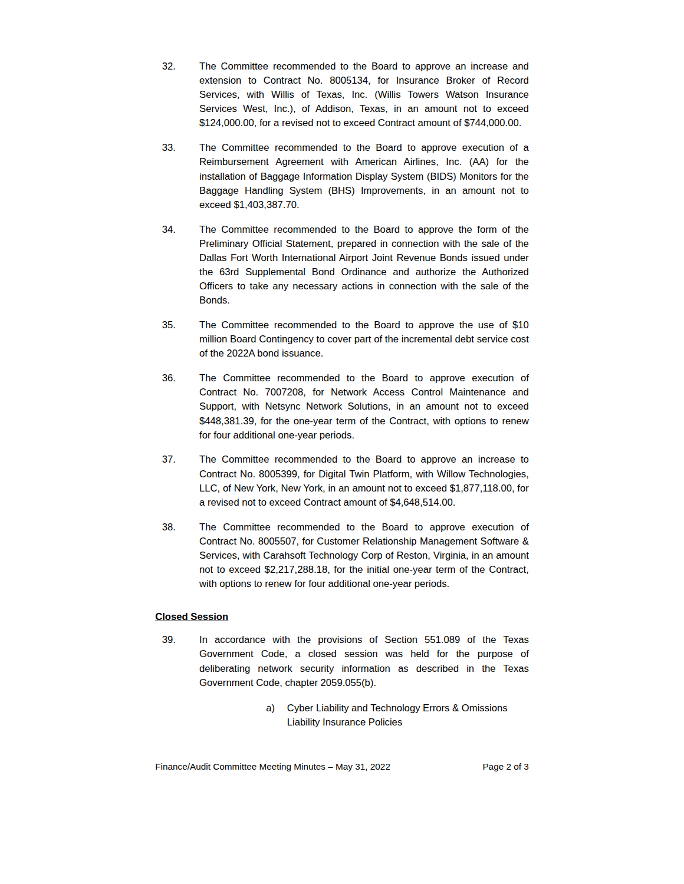32. The Committee recommended to the Board to approve an increase and extension to Contract No. 8005134, for Insurance Broker of Record Services, with Willis of Texas, Inc. (Willis Towers Watson Insurance Services West, Inc.), of Addison, Texas, in an amount not to exceed $124,000.00, for a revised not to exceed Contract amount of $744,000.00.
33. The Committee recommended to the Board to approve execution of a Reimbursement Agreement with American Airlines, Inc. (AA) for the installation of Baggage Information Display System (BIDS) Monitors for the Baggage Handling System (BHS) Improvements, in an amount not to exceed $1,403,387.70.
34. The Committee recommended to the Board to approve the form of the Preliminary Official Statement, prepared in connection with the sale of the Dallas Fort Worth International Airport Joint Revenue Bonds issued under the 63rd Supplemental Bond Ordinance and authorize the Authorized Officers to take any necessary actions in connection with the sale of the Bonds.
35. The Committee recommended to the Board to approve the use of $10 million Board Contingency to cover part of the incremental debt service cost of the 2022A bond issuance.
36. The Committee recommended to the Board to approve execution of Contract No. 7007208, for Network Access Control Maintenance and Support, with Netsync Network Solutions, in an amount not to exceed $448,381.39, for the one-year term of the Contract, with options to renew for four additional one-year periods.
37. The Committee recommended to the Board to approve an increase to Contract No. 8005399, for Digital Twin Platform, with Willow Technologies, LLC, of New York, New York, in an amount not to exceed $1,877,118.00, for a revised not to exceed Contract amount of $4,648,514.00.
38. The Committee recommended to the Board to approve execution of Contract No. 8005507, for Customer Relationship Management Software & Services, with Carahsoft Technology Corp of Reston, Virginia, in an amount not to exceed $2,217,288.18, for the initial one-year term of the Contract, with options to renew for four additional one-year periods.
Closed Session
39. In accordance with the provisions of Section 551.089 of the Texas Government Code, a closed session was held for the purpose of deliberating network security information as described in the Texas Government Code, chapter 2059.055(b).
a) Cyber Liability and Technology Errors & Omissions Liability Insurance Policies
Finance/Audit Committee Meeting Minutes – May 31, 2022
Page 2 of 3